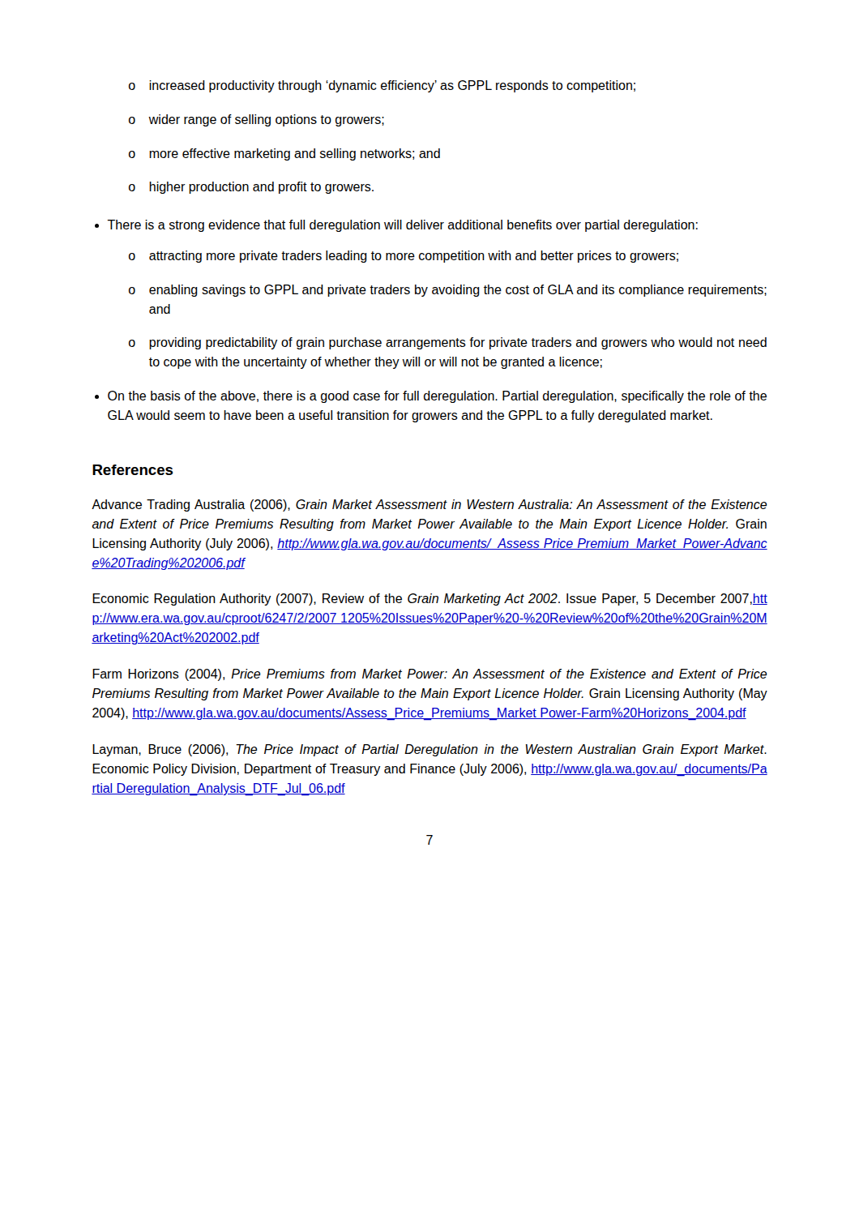increased productivity through ‘dynamic efficiency’ as GPPL responds to competition;
wider range of selling options to growers;
more effective marketing and selling networks; and
higher production and profit to growers.
There is a strong evidence that full deregulation will deliver additional benefits over partial deregulation:
attracting more private traders leading to more competition with and better prices to growers;
enabling savings to GPPL and private traders by avoiding the cost of GLA and its compliance requirements; and
providing predictability of grain purchase arrangements for private traders and growers who would not need to cope with the uncertainty of whether they will or will not be granted a licence;
On the basis of the above, there is a good case for full deregulation. Partial deregulation, specifically the role of the GLA would seem to have been a useful transition for growers and the GPPL to a fully deregulated market.
References
Advance Trading Australia (2006), Grain Market Assessment in Western Australia: An Assessment of the Existence and Extent of Price Premiums Resulting from Market Power Available to the Main Export Licence Holder. Grain Licensing Authority (July 2006), http://www.gla.wa.gov.au/documents/_Assess Price Premium_Market_Power-Advance%20Trading%202006.pdf
Economic Regulation Authority (2007), Review of the Grain Marketing Act 2002. Issue Paper, 5 December 2007,http://www.era.wa.gov.au/cproot/6247/2/2007 1205%20Issues%20Paper%20-%20Review%20of%20the%20Grain%20Marketing%20Act%202002.pdf
Farm Horizons (2004), Price Premiums from Market Power: An Assessment of the Existence and Extent of Price Premiums Resulting from Market Power Available to the Main Export Licence Holder. Grain Licensing Authority (May 2004), http://www.gla.wa.gov.au/documents/Assess_Price_Premiums_Market Power-Farm%20Horizons_2004.pdf
Layman, Bruce (2006), The Price Impact of Partial Deregulation in the Western Australian Grain Export Market. Economic Policy Division, Department of Treasury and Finance (July 2006), http://www.gla.wa.gov.au/_documents/Partial Deregulation_Analysis_DTF_Jul_06.pdf
7